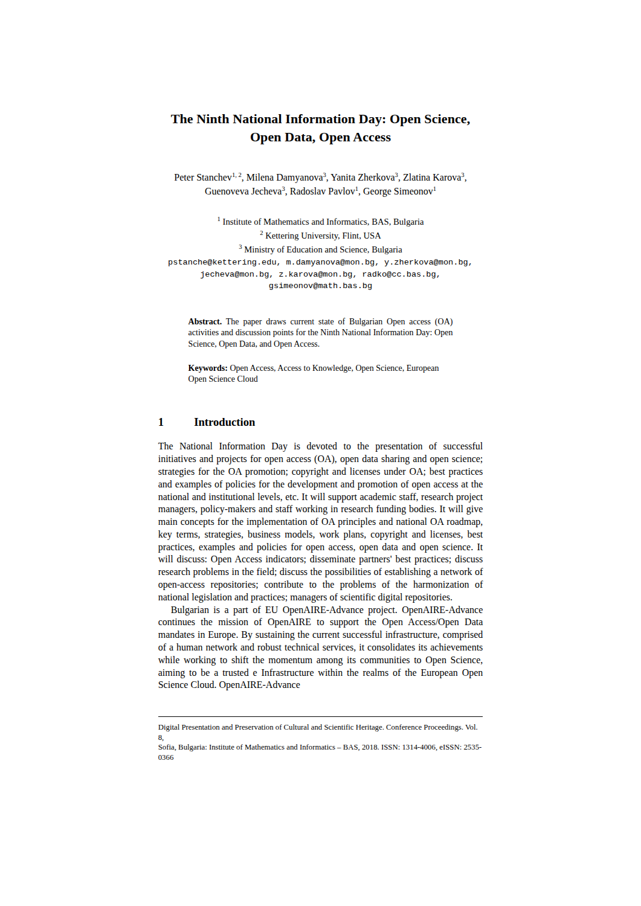The Ninth National Information Day: Open Science,
Open Data, Open Access
Peter Stanchev1, 2, Milena Damyanova3, Yanita Zherkova3, Zlatina Karova3,
Guenoveva Jecheva3, Radoslav Pavlov1, George Simeonov1
1 Institute of Mathematics and Informatics, BAS, Bulgaria
2 Kettering University, Flint, USA
3 Ministry of Education and Science, Bulgaria
pstanche@kettering.edu, m.damyanova@mon.bg, y.zherkova@mon.bg,
jecheva@mon.bg, z.karova@mon.bg, radko@cc.bas.bg,
gsimeonov@math.bas.bg
Abstract. The paper draws current state of Bulgarian Open access (OA) activities and discussion points for the Ninth National Information Day: Open Science, Open Data, and Open Access.
Keywords: Open Access, Access to Knowledge, Open Science, European Open Science Cloud
1 Introduction
The National Information Day is devoted to the presentation of successful initiatives and projects for open access (OA), open data sharing and open science; strategies for the OA promotion; copyright and licenses under OA; best practices and examples of policies for the development and promotion of open access at the national and institutional levels, etc. It will support academic staff, research project managers, policy-makers and staff working in research funding bodies. It will give main concepts for the implementation of OA principles and national OA roadmap, key terms, strategies, business models, work plans, copyright and licenses, best practices, examples and policies for open access, open data and open science. It will discuss: Open Access indicators; disseminate partners' best practices; discuss research problems in the field; discuss the possibilities of establishing a network of open-access repositories; contribute to the problems of the harmonization of national legislation and practices; managers of scientific digital repositories.
Bulgarian is a part of EU OpenAIRE-Advance project. OpenAIRE-Advance continues the mission of OpenAIRE to support the Open Access/Open Data mandates in Europe. By sustaining the current successful infrastructure, comprised of a human network and robust technical services, it consolidates its achievements while working to shift the momentum among its communities to Open Science, aiming to be a trusted e Infrastructure within the realms of the European Open Science Cloud. OpenAIRE-Advance
Digital Presentation and Preservation of Cultural and Scientific Heritage. Conference Proceedings. Vol. 8,
Sofia, Bulgaria: Institute of Mathematics and Informatics – BAS, 2018. ISSN: 1314-4006, eISSN: 2535-0366